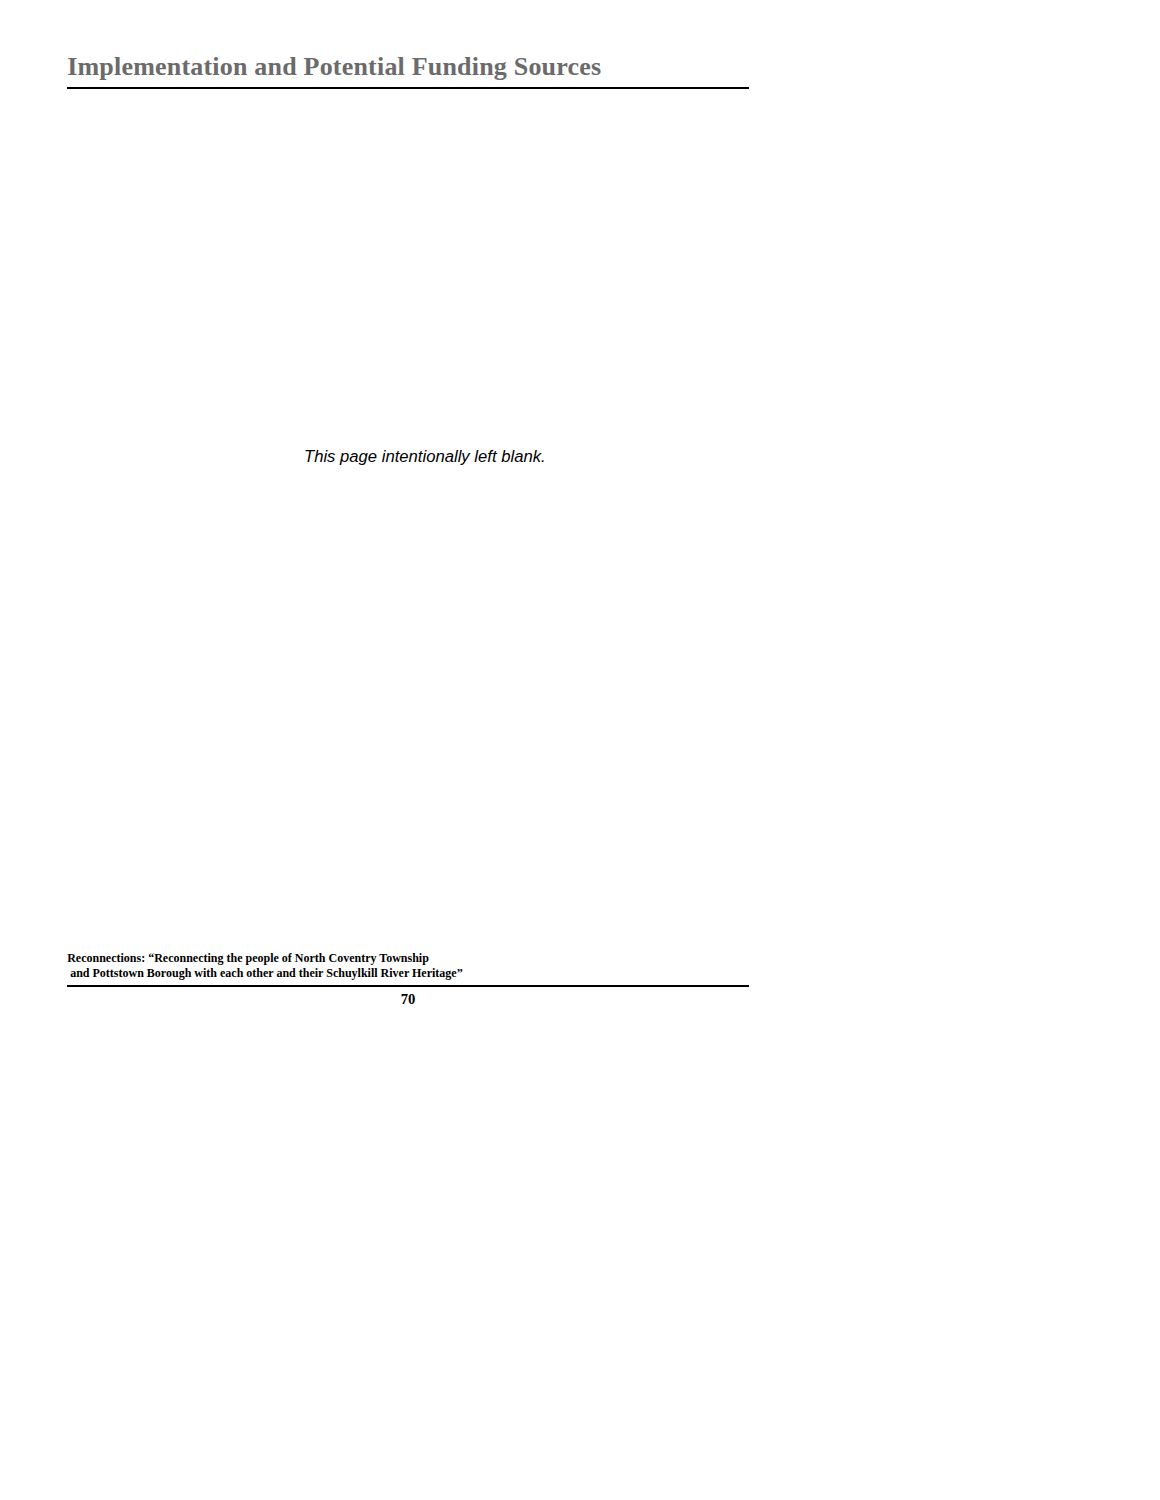Implementation and Potential Funding Sources
This page intentionally left blank.
Reconnections: “Reconnecting the people of North Coventry Township
and Pottstown Borough with each other and their Schuylkill River Heritage”
70